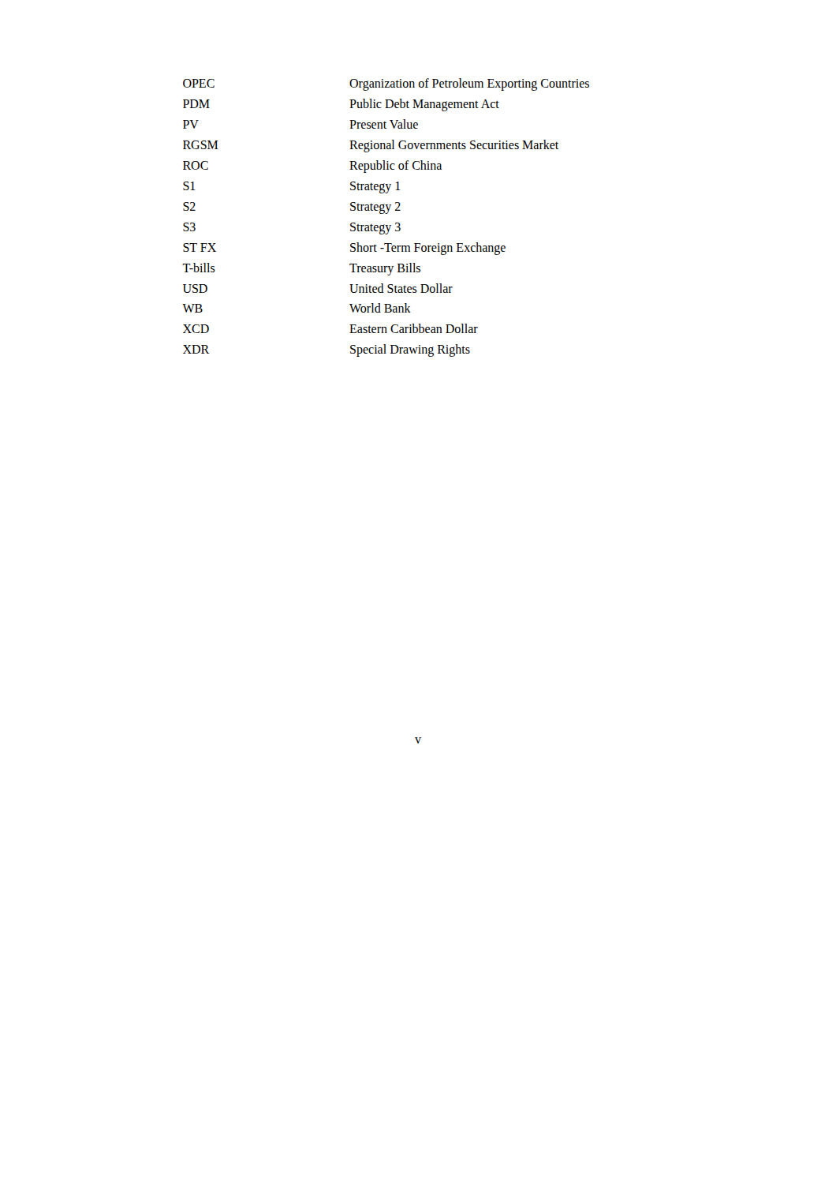| OPEC | Organization of Petroleum Exporting Countries |
| PDM | Public Debt Management Act |
| PV | Present Value |
| RGSM | Regional Governments Securities Market |
| ROC | Republic of China |
| S1 | Strategy 1 |
| S2 | Strategy 2 |
| S3 | Strategy 3 |
| ST FX | Short -Term Foreign Exchange |
| T-bills | Treasury Bills |
| USD | United States Dollar |
| WB | World Bank |
| XCD | Eastern Caribbean Dollar |
| XDR | Special Drawing Rights |
v